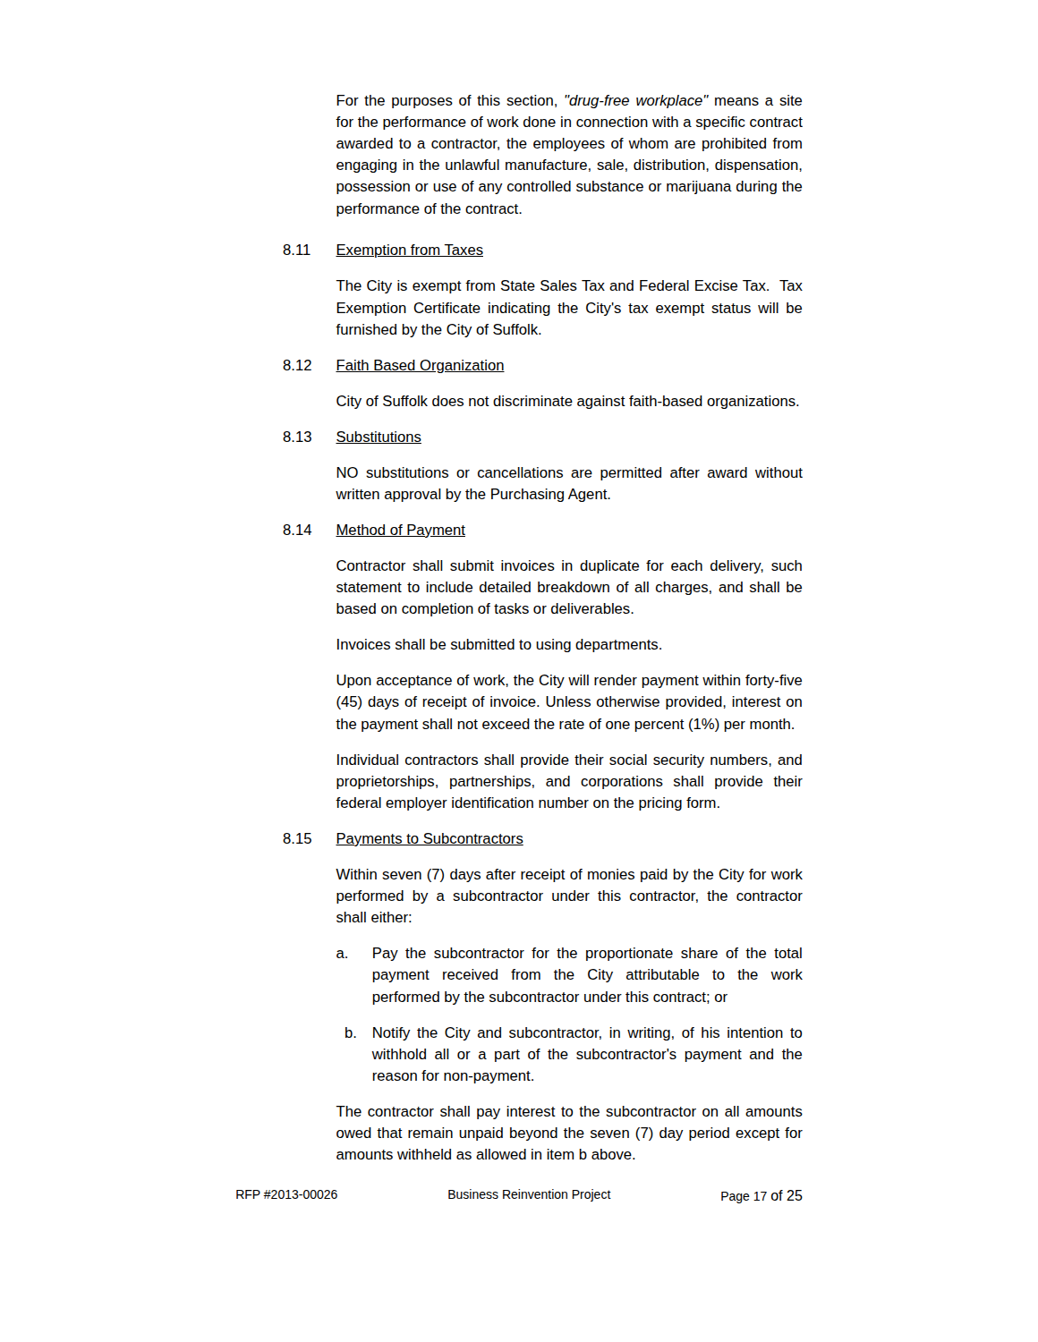For the purposes of this section, "drug-free workplace" means a site for the performance of work done in connection with a specific contract awarded to a contractor, the employees of whom are prohibited from engaging in the unlawful manufacture, sale, distribution, dispensation, possession or use of any controlled substance or marijuana during the performance of the contract.
8.11 Exemption from Taxes
The City is exempt from State Sales Tax and Federal Excise Tax. Tax Exemption Certificate indicating the City's tax exempt status will be furnished by the City of Suffolk.
8.12 Faith Based Organization
City of Suffolk does not discriminate against faith-based organizations.
8.13 Substitutions
NO substitutions or cancellations are permitted after award without written approval by the Purchasing Agent.
8.14 Method of Payment
Contractor shall submit invoices in duplicate for each delivery, such statement to include detailed breakdown of all charges, and shall be based on completion of tasks or deliverables.
Invoices shall be submitted to using departments.
Upon acceptance of work, the City will render payment within forty-five (45) days of receipt of invoice. Unless otherwise provided, interest on the payment shall not exceed the rate of one percent (1%) per month.
Individual contractors shall provide their social security numbers, and proprietorships, partnerships, and corporations shall provide their federal employer identification number on the pricing form.
8.15 Payments to Subcontractors
Within seven (7) days after receipt of monies paid by the City for work performed by a subcontractor under this contractor, the contractor shall either:
a. Pay the subcontractor for the proportionate share of the total payment received from the City attributable to the work performed by the subcontractor under this contract; or
b. Notify the City and subcontractor, in writing, of his intention to withhold all or a part of the subcontractor's payment and the reason for non-payment.
The contractor shall pay interest to the subcontractor on all amounts owed that remain unpaid beyond the seven (7) day period except for amounts withheld as allowed in item b above.
RFP #2013-00026 Business Reinvention Project Page 17 of 25